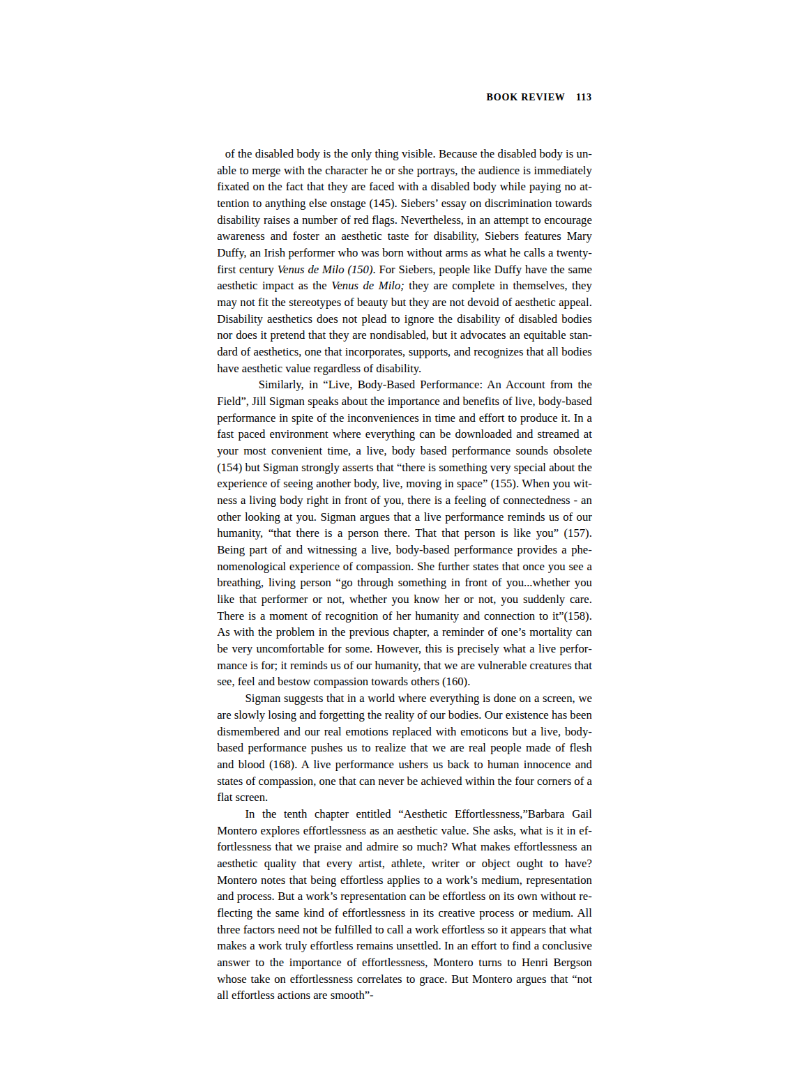BOOK REVIEW113
of the disabled body is the only thing visible. Because the disabled body is unable to merge with the character he or she portrays, the audience is immediately fixated on the fact that they are faced with a disabled body while paying no attention to anything else onstage (145). Siebers’ essay on discrimination towards disability raises a number of red flags. Nevertheless, in an attempt to encourage awareness and foster an aesthetic taste for disability, Siebers features Mary Duffy, an Irish performer who was born without arms as what he calls a twenty-first century Venus de Milo (150). For Siebers, people like Duffy have the same aesthetic impact as the Venus de Milo; they are complete in themselves, they may not fit the stereotypes of beauty but they are not devoid of aesthetic appeal. Disability aesthetics does not plead to ignore the disability of disabled bodies nor does it pretend that they are nondisabled, but it advocates an equitable standard of aesthetics, one that incorporates, supports, and recognizes that all bodies have aesthetic value regardless of disability.
Similarly, in “Live, Body-Based Performance: An Account from the Field”, Jill Sigman speaks about the importance and benefits of live, body-based performance in spite of the inconveniences in time and effort to produce it. In a fast paced environment where everything can be downloaded and streamed at your most convenient time, a live, body based performance sounds obsolete (154) but Sigman strongly asserts that “there is something very special about the experience of seeing another body, live, moving in space” (155). When you witness a living body right in front of you, there is a feeling of connectedness - an other looking at you. Sigman argues that a live performance reminds us of our humanity, “that there is a person there. That that person is like you” (157). Being part of and witnessing a live, body-based performance provides a phenomenological experience of compassion. She further states that once you see a breathing, living person “go through something in front of you...whether you like that performer or not, whether you know her or not, you suddenly care. There is a moment of recognition of her humanity and connection to it”(158). As with the problem in the previous chapter, a reminder of one’s mortality can be very uncomfortable for some. However, this is precisely what a live performance is for; it reminds us of our humanity, that we are vulnerable creatures that see, feel and bestow compassion towards others (160).
Sigman suggests that in a world where everything is done on a screen, we are slowly losing and forgetting the reality of our bodies. Our existence has been dismembered and our real emotions replaced with emoticons but a live, body-based performance pushes us to realize that we are real people made of flesh and blood (168). A live performance ushers us back to human innocence and states of compassion, one that can never be achieved within the four corners of a flat screen.
In the tenth chapter entitled “Aesthetic Effortlessness,”Barbara Gail Montero explores effortlessness as an aesthetic value. She asks, what is it in effortlessness that we praise and admire so much? What makes effortlessness an aesthetic quality that every artist, athlete, writer or object ought to have? Montero notes that being effortless applies to a work’s medium, representation and process. But a work’s representation can be effortless on its own without reflecting the same kind of effortlessness in its creative process or medium. All three factors need not be fulfilled to call a work effortless so it appears that what makes a work truly effortless remains unsettled. In an effort to find a conclusive answer to the importance of effortlessness, Montero turns to Henri Bergson whose take on effortlessness correlates to grace. But Montero argues that “not all effortless actions are smooth”-